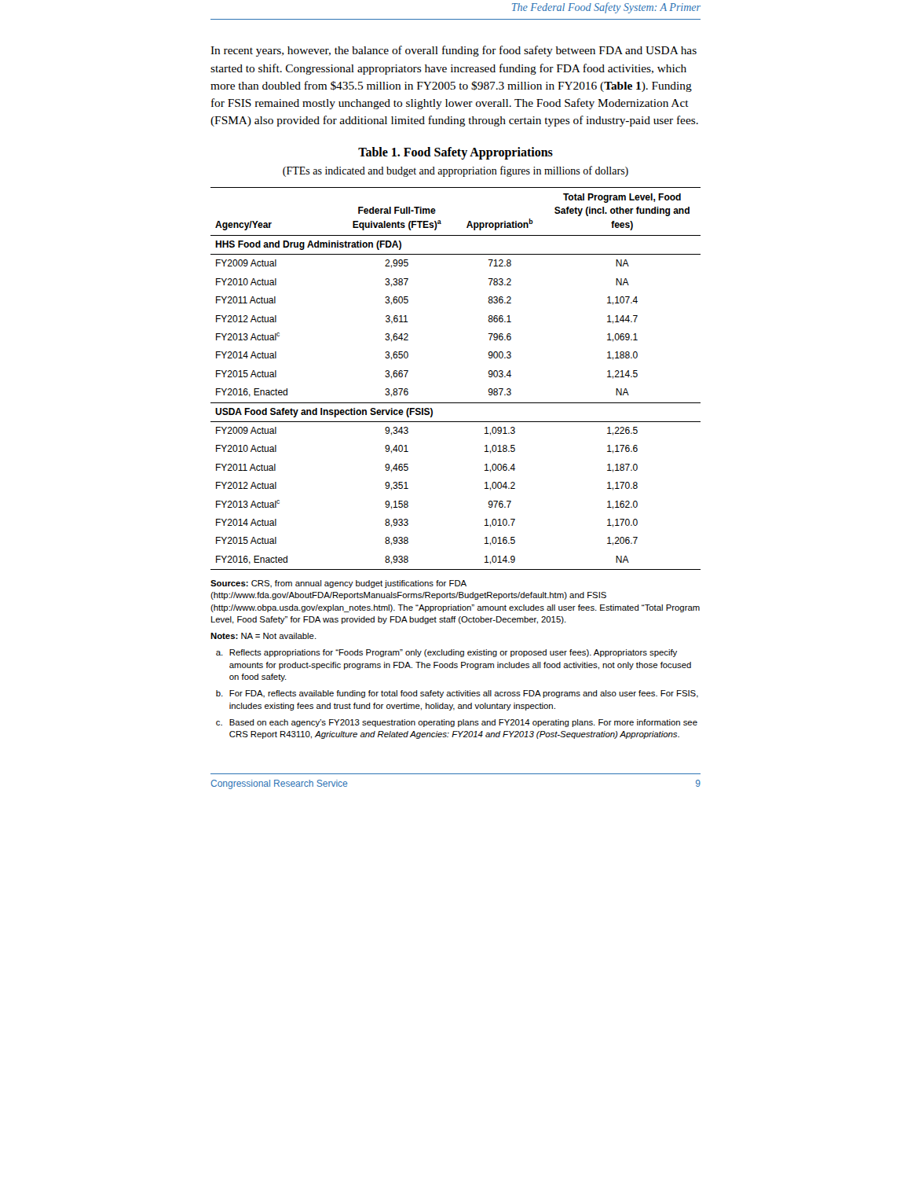The Federal Food Safety System: A Primer
In recent years, however, the balance of overall funding for food safety between FDA and USDA has started to shift. Congressional appropriators have increased funding for FDA food activities, which more than doubled from $435.5 million in FY2005 to $987.3 million in FY2016 (Table 1). Funding for FSIS remained mostly unchanged to slightly lower overall. The Food Safety Modernization Act (FSMA) also provided for additional limited funding through certain types of industry-paid user fees.
Table 1. Food Safety Appropriations
(FTEs as indicated and budget and appropriation figures in millions of dollars)
| Agency/Year | Federal Full-Time Equivalents (FTEs) a | Appropriation b | Total Program Level, Food Safety (incl. other funding and fees) |
| --- | --- | --- | --- |
| HHS Food and Drug Administration (FDA) |
| FY2009 Actual | 2,995 | 712.8 | NA |
| FY2010 Actual | 3,387 | 783.2 | NA |
| FY2011 Actual | 3,605 | 836.2 | 1,107.4 |
| FY2012 Actual | 3,611 | 866.1 | 1,144.7 |
| FY2013 Actual c | 3,642 | 796.6 | 1,069.1 |
| FY2014 Actual | 3,650 | 900.3 | 1,188.0 |
| FY2015 Actual | 3,667 | 903.4 | 1,214.5 |
| FY2016, Enacted | 3,876 | 987.3 | NA |
| USDA Food Safety and Inspection Service (FSIS) |
| FY2009 Actual | 9,343 | 1,091.3 | 1,226.5 |
| FY2010 Actual | 9,401 | 1,018.5 | 1,176.6 |
| FY2011 Actual | 9,465 | 1,006.4 | 1,187.0 |
| FY2012 Actual | 9,351 | 1,004.2 | 1,170.8 |
| FY2013 Actual c | 9,158 | 976.7 | 1,162.0 |
| FY2014 Actual | 8,933 | 1,010.7 | 1,170.0 |
| FY2015 Actual | 8,938 | 1,016.5 | 1,206.7 |
| FY2016, Enacted | 8,938 | 1,014.9 | NA |
Sources: CRS, from annual agency budget justifications for FDA (http://www.fda.gov/AboutFDA/ReportsManualsForms/Reports/BudgetReports/default.htm) and FSIS (http://www.obpa.usda.gov/explan_notes.html). The “Appropriation” amount excludes all user fees. Estimated “Total Program Level, Food Safety” for FDA was provided by FDA budget staff (October-December, 2015).
Notes: NA = Not available.
Reflects appropriations for “Foods Program” only (excluding existing or proposed user fees). Appropriators specify amounts for product-specific programs in FDA. The Foods Program includes all food activities, not only those focused on food safety.
For FDA, reflects available funding for total food safety activities all across FDA programs and also user fees. For FSIS, includes existing fees and trust fund for overtime, holiday, and voluntary inspection.
Based on each agency’s FY2013 sequestration operating plans and FY2014 operating plans. For more information see CRS Report R43110, Agriculture and Related Agencies: FY2014 and FY2013 (Post-Sequestration) Appropriations.
Congressional Research Service 9